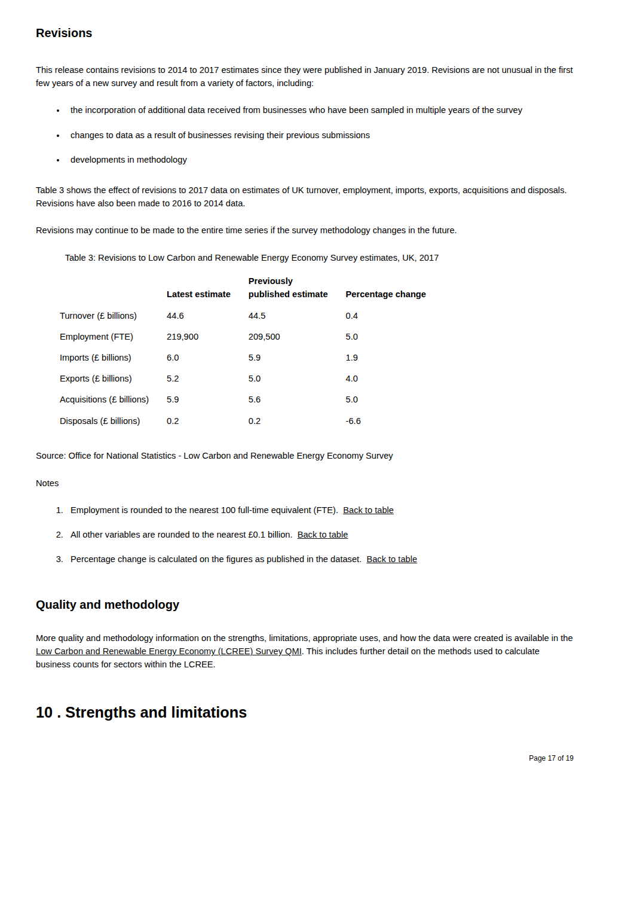Revisions
This release contains revisions to 2014 to 2017 estimates since they were published in January 2019. Revisions are not unusual in the first few years of a new survey and result from a variety of factors, including:
the incorporation of additional data received from businesses who have been sampled in multiple years of the survey
changes to data as a result of businesses revising their previous submissions
developments in methodology
Table 3 shows the effect of revisions to 2017 data on estimates of UK turnover, employment, imports, exports, acquisitions and disposals. Revisions have also been made to 2016 to 2014 data.
Revisions may continue to be made to the entire time series if the survey methodology changes in the future.
Table 3: Revisions to Low Carbon and Renewable Energy Economy Survey estimates, UK, 2017
| | Latest estimate | Previously published estimate | Percentage change |
| --- | --- | --- | --- |
| Turnover (£ billions) | 44.6 | 44.5 | 0.4 |
| Employment (FTE) | 219,900 | 209,500 | 5.0 |
| Imports (£ billions) | 6.0 | 5.9 | 1.9 |
| Exports (£ billions) | 5.2 | 5.0 | 4.0 |
| Acquisitions (£ billions) | 5.9 | 5.6 | 5.0 |
| Disposals (£ billions) | 0.2 | 0.2 | -6.6 |
Source: Office for National Statistics - Low Carbon and Renewable Energy Economy Survey
Notes
Employment is rounded to the nearest 100 full-time equivalent (FTE). Back to table
All other variables are rounded to the nearest £0.1 billion. Back to table
Percentage change is calculated on the figures as published in the dataset. Back to table
Quality and methodology
More quality and methodology information on the strengths, limitations, appropriate uses, and how the data were created is available in the Low Carbon and Renewable Energy Economy (LCREE) Survey QMI. This includes further detail on the methods used to calculate business counts for sectors within the LCREE.
10 . Strengths and limitations
Page 17 of 19